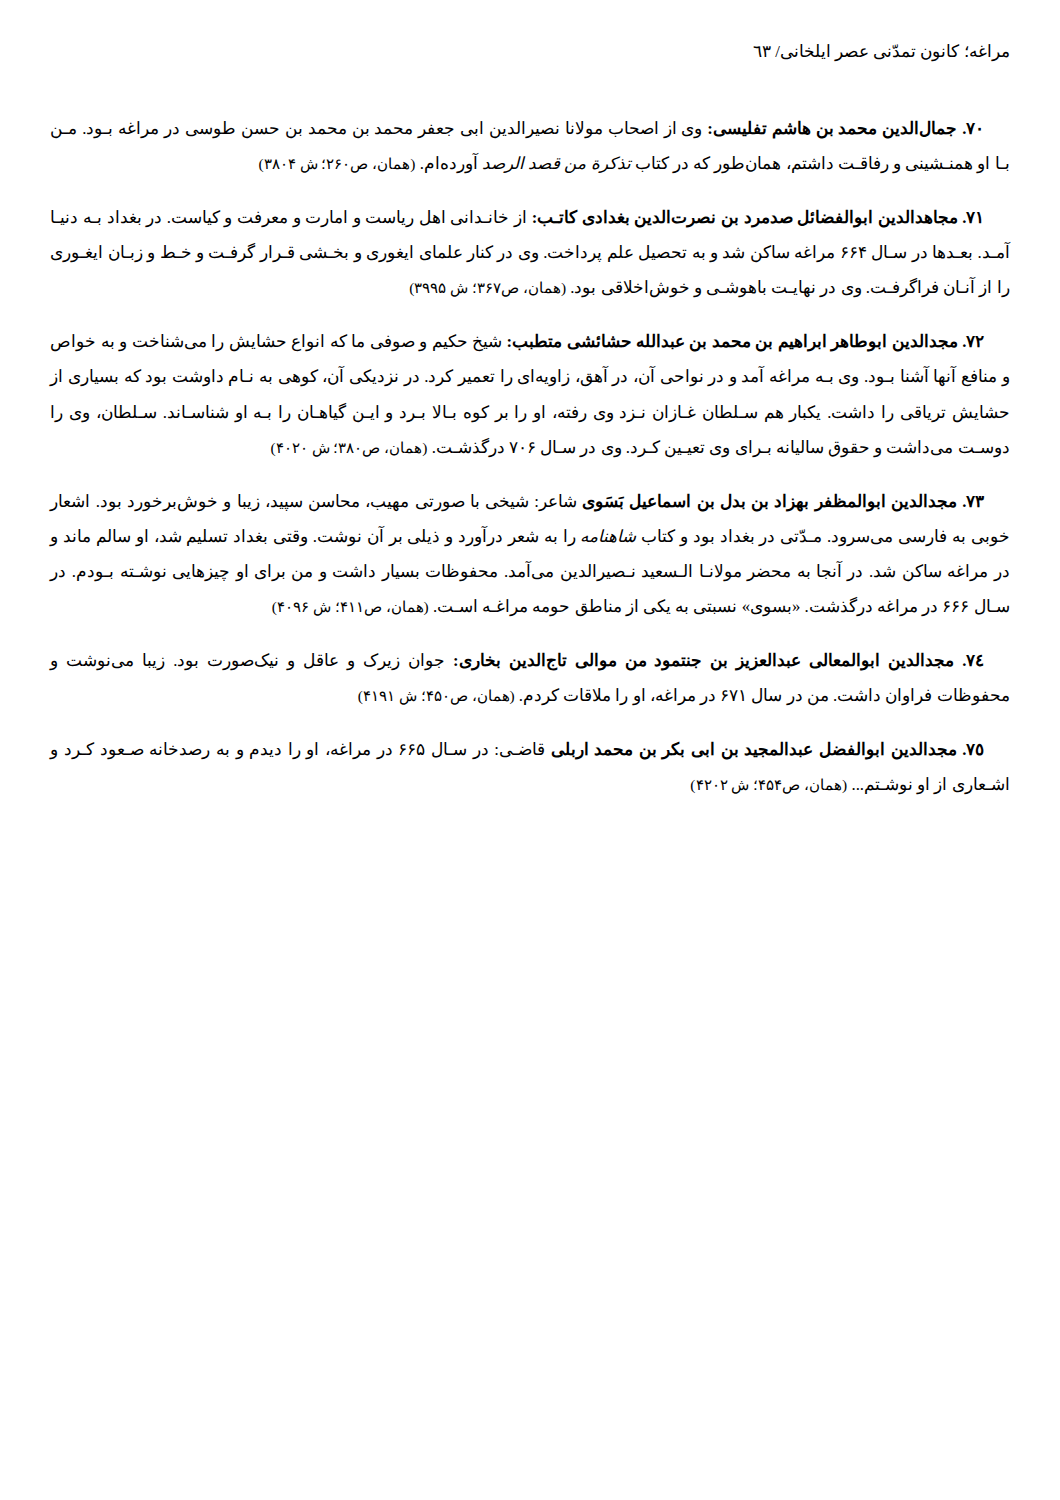مراغه؛ کانون تمدّنی عصر ایلخانی/ ٦٣
٧٠. جمال‌الدین محمد بن هاشم تفلیسی: وی از اصحاب مولانا نصیرالدین ابی جعفر محمد بن محمد بن حسن طوسی در مراغه بـود. مـن بـا او همنـشینی و رفاقـت داشتم، همان‌طور که در کتاب تذکرة من قصد الرصد آورده‌ام. (همان، ص۲۶۰؛ ش ۳۸۰۴)
٧١. مجاهدالدین ابوالفضائل صدمرد بن نصرت‌الدین بغدادی کاتـب: از خانـدانی اهل ریاست و امارت و معرفت و کیاست. در بغداد بـه دنیـا آمـد. بعـدها در سـال ۶۶۴ مراغه ساکن شد و به تحصیل علم پرداخت. وی در کنار علمای ایغوری و بخـشی قـرار گرفـت و خـط و زبـان ایغـوری را از آنـان فراگرفـت. وی در نهایـت باهوشـی و خوش‌اخلاقی بود. (همان، ص۳۶۷؛ ش ۳۹۹۵)
٧٢. مجدالدین ابوطاهر ابراهیم بن محمد بن عبدالله حشائشی متطبب: شیخ حکیم و صوفی ما که انواع حشایش را می‌شناخت و به خواص و منافع آنها آشنا بـود. وی بـه مراغه آمد و در نواحی آن، در آهق، زاویه‌ای را تعمیر کرد. در نزدیکی آن، کوهی به نـام داوشت بود که بسیاری از حشایش تریاقی را داشت. یکبار هم سـلطان غـازان نـزد وی رفته، او را بر کوه بـالا بـرد و ایـن گیاهـان را بـه او شناسـاند. سـلطان، وی را دوسـت می‌داشت و حقوق سالیانه بـرای وی تعیـین کـرد. وی در سـال ۷۰۶ درگذشـت. (همان، ص۳۸۰؛ ش ۴۰۲۰)
٧٣. مجدالدین ابوالمظفر بهزاد بن بدل بن اسماعیل بَسَوی شاعر: شیخی با صورتی مهیب، محاسن سپید، زیبا و خوش‌برخورد بود. اشعار خوبی به فارسی می‌سرود. مـدّتی در بغداد بود و کتاب شاهنامه را به شعر درآورد و ذیلی بر آن نوشت. وقتی بغداد تسلیم شد، او سالم ماند و در مراغه ساکن شد. در آنجا به محضر مولانـا الـسعید نـصیرالدین می‌آمد. محفوظات بسیار داشت و من برای او چیزهایی نوشـته بـودم. در سـال ۶۶۶ در مراغه درگذشت. «بسوی» نسبتی به یکی از مناطق حومه مراغـه اسـت. (همان، ص۴۱۱؛ ش ۴۰۹۶)
٧٤. مجدالدین ابوالمعالی عبدالعزیز بن جنتمود من موالی تاج‌الدین بخاری: جوان زیرک و عاقل و نیک‌صورت بود. زیبا می‌نوشت و محفوظات فراوان داشت. من در سال ۶۷۱ در مراغه، او را ملاقات کردم. (همان، ص۴۵۰؛ ش ۴۱۹۱)
٧٥. مجدالدین ابوالفضل عبدالمجید بن ابی بکر بن محمد اربلی قاضـی: در سـال ۶۶۵ در مراغه، او را دیدم و به رصدخانه صـعود کـرد و اشـعاری از او نوشـتم... (همان، ص۴۵۴؛ ش ۴۲۰۲)